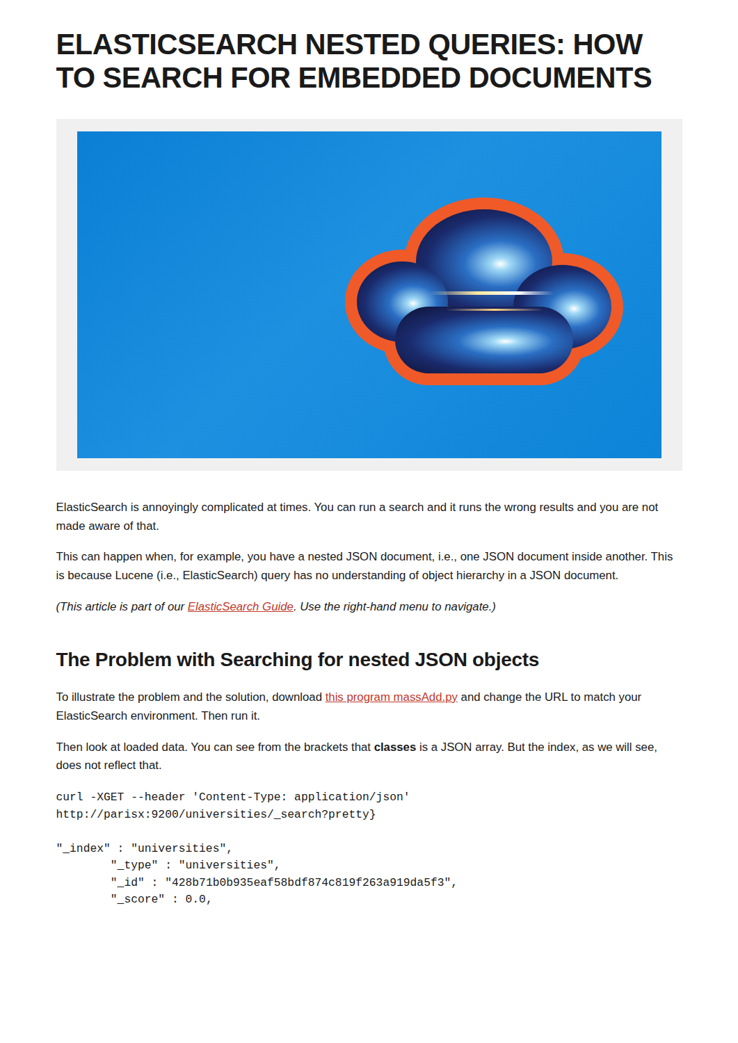ElasticSearch Nested Queries: How to Search for Embedded Documents
ElasticSearch is annoyingly complicated at times. You can run a search and it runs the wrong results and you are not made aware of that.
This can happen when, for example, you have a nested JSON document, i.e., one JSON document inside another. This is because Lucene (i.e., ElasticSearch) query has no understanding of object hierarchy in a JSON document.
(This article is part of our ElasticSearch Guide. Use the right-hand menu to navigate.)
The Problem with Searching for nested JSON objects
To illustrate the problem and the solution, download this program massAdd.py and change the URL to match your ElasticSearch environment. Then run it.
Then look at loaded data. You can see from the brackets that classes is a JSON array. But the index, as we will see, does not reflect that.
curl -XGET --header 'Content-Type: application/json' http://parisx:9200/universities/_search?pretty}

"_index" : "universities",
        "_type" : "universities",
        "_id" : "428b71b0b935eaf58bdf874c819f263a919da5f3",
        "_score" : 0.0,